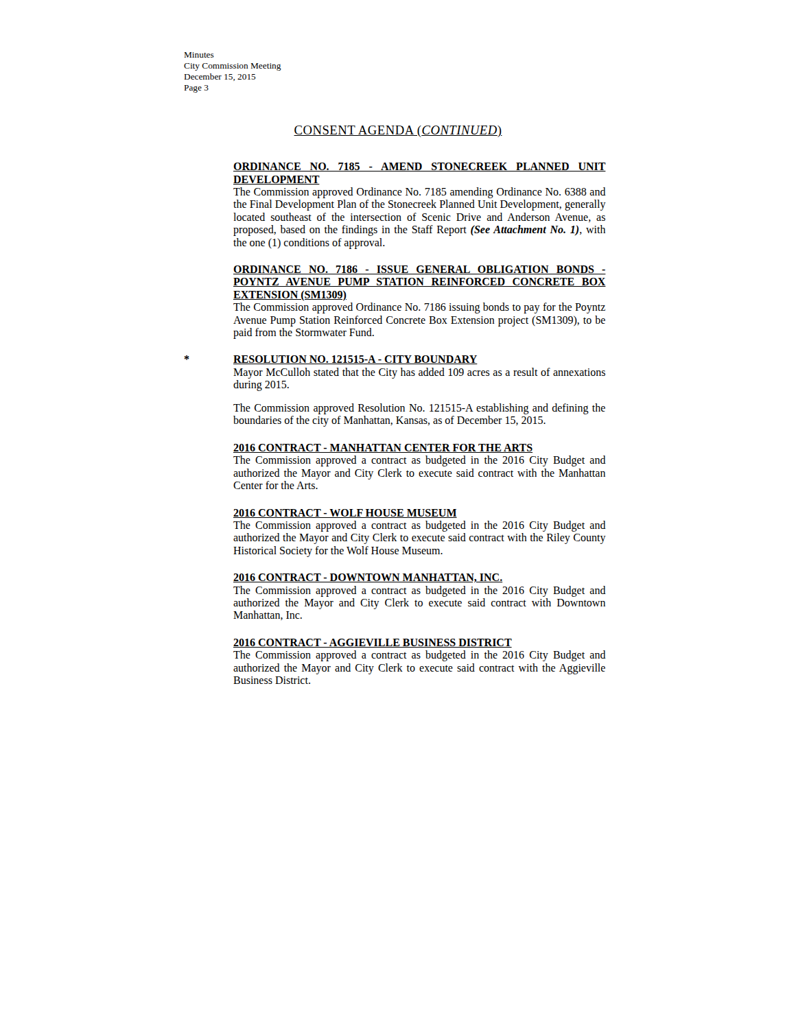Minutes
City Commission Meeting
December 15, 2015
Page 3
CONSENT AGENDA (CONTINUED)
ORDINANCE NO. 7185 - AMEND STONECREEK PLANNED UNIT DEVELOPMENT
The Commission approved Ordinance No. 7185 amending Ordinance No. 6388 and the Final Development Plan of the Stonecreek Planned Unit Development, generally located southeast of the intersection of Scenic Drive and Anderson Avenue, as proposed, based on the findings in the Staff Report (See Attachment No. 1), with the one (1) conditions of approval.
ORDINANCE NO. 7186 - ISSUE GENERAL OBLIGATION BONDS - POYNTZ AVENUE PUMP STATION REINFORCED CONCRETE BOX EXTENSION (SM1309)
The Commission approved Ordinance No. 7186 issuing bonds to pay for the Poyntz Avenue Pump Station Reinforced Concrete Box Extension project (SM1309), to be paid from the Stormwater Fund.
*
RESOLUTION NO. 121515-A - CITY BOUNDARY
Mayor McCulloh stated that the City has added 109 acres as a result of annexations during 2015.
The Commission approved Resolution No. 121515-A establishing and defining the boundaries of the city of Manhattan, Kansas, as of December 15, 2015.
2016 CONTRACT - MANHATTAN CENTER FOR THE ARTS
The Commission approved a contract as budgeted in the 2016 City Budget and authorized the Mayor and City Clerk to execute said contract with the Manhattan Center for the Arts.
2016 CONTRACT - WOLF HOUSE MUSEUM
The Commission approved a contract as budgeted in the 2016 City Budget and authorized the Mayor and City Clerk to execute said contract with the Riley County Historical Society for the Wolf House Museum.
2016 CONTRACT - DOWNTOWN MANHATTAN, INC.
The Commission approved a contract as budgeted in the 2016 City Budget and authorized the Mayor and City Clerk to execute said contract with Downtown Manhattan, Inc.
2016 CONTRACT - AGGIEVILLE BUSINESS DISTRICT
The Commission approved a contract as budgeted in the 2016 City Budget and authorized the Mayor and City Clerk to execute said contract with the Aggieville Business District.